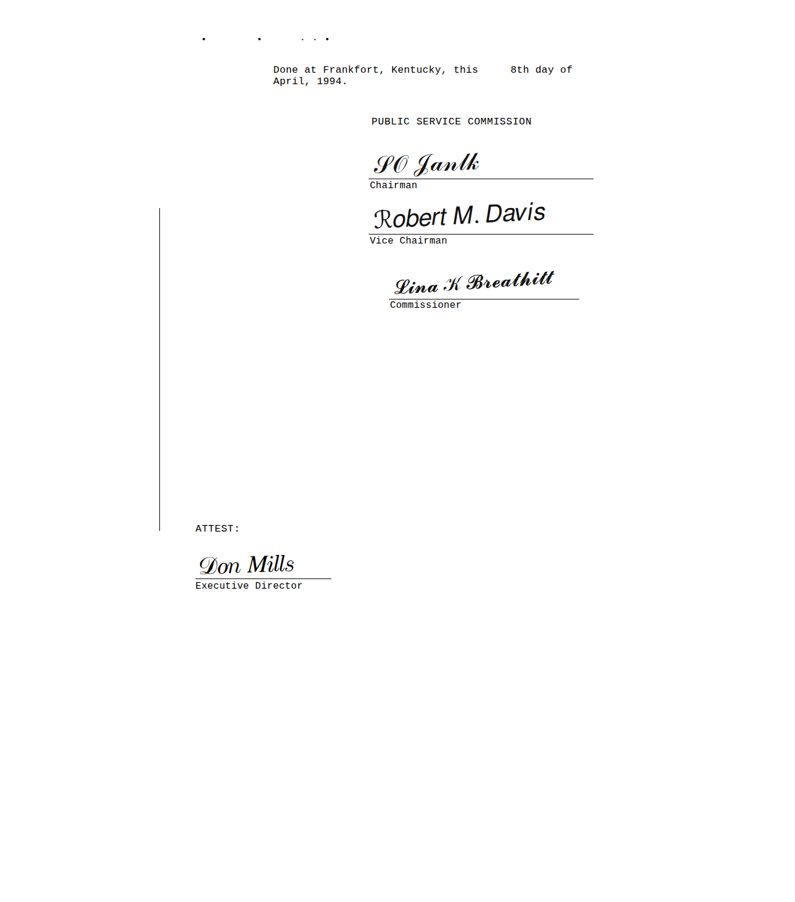• • · · •
Done at Frankfort, Kentucky, this 8th day of April, 1994.
PUBLIC SERVICE COMMISSION
𝒮𝒪 𝒥𝒶𝓃𝓁𝓀
Chairman
ℛ𝑜𝑏𝑒𝑟𝑡 𝑀. 𝐷𝑎𝑣𝑖𝑠
Vice Chairman
𝓛𝓲𝓷𝓪 𝒦 𝓑𝓻𝓮𝓪𝓽𝓱𝓲𝓽𝓽
Commissioner
ATTEST:
𝒟𝑜𝑛 𝑀𝑖𝑙𝑙𝑠
Executive Director